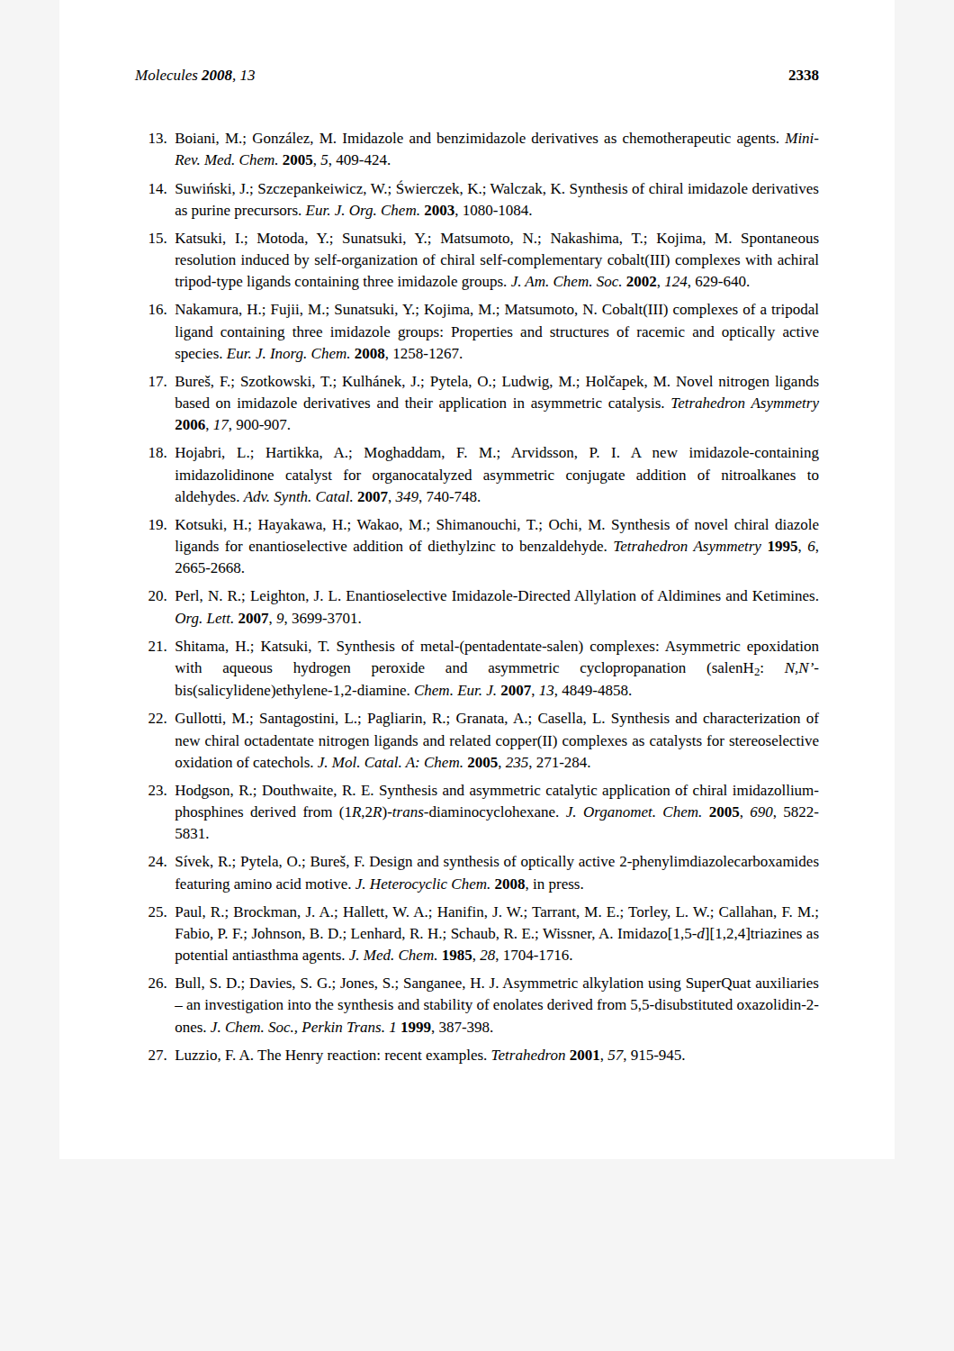Molecules 2008, 13 2338
13. Boiani, M.; González, M. Imidazole and benzimidazole derivatives as chemotherapeutic agents. Mini-Rev. Med. Chem. 2005, 5, 409-424.
14. Suwiński, J.; Szczepankeiwicz, W.; Świerczek, K.; Walczak, K. Synthesis of chiral imidazole derivatives as purine precursors. Eur. J. Org. Chem. 2003, 1080-1084.
15. Katsuki, I.; Motoda, Y.; Sunatsuki, Y.; Matsumoto, N.; Nakashima, T.; Kojima, M. Spontaneous resolution induced by self-organization of chiral self-complementary cobalt(III) complexes with achiral tripod-type ligands containing three imidazole groups. J. Am. Chem. Soc. 2002, 124, 629-640.
16. Nakamura, H.; Fujii, M.; Sunatsuki, Y.; Kojima, M.; Matsumoto, N. Cobalt(III) complexes of a tripodal ligand containing three imidazole groups: Properties and structures of racemic and optically active species. Eur. J. Inorg. Chem. 2008, 1258-1267.
17. Bureš, F.; Szotkowski, T.; Kulhánek, J.; Pytela, O.; Ludwig, M.; Holčapek, M. Novel nitrogen ligands based on imidazole derivatives and their application in asymmetric catalysis. Tetrahedron Asymmetry 2006, 17, 900-907.
18. Hojabri, L.; Hartikka, A.; Moghaddam, F. M.; Arvidsson, P. I. A new imidazole-containing imidazolidinone catalyst for organocatalyzed asymmetric conjugate addition of nitroalkanes to aldehydes. Adv. Synth. Catal. 2007, 349, 740-748.
19. Kotsuki, H.; Hayakawa, H.; Wakao, M.; Shimanouchi, T.; Ochi, M. Synthesis of novel chiral diazole ligands for enantioselective addition of diethylzinc to benzaldehyde. Tetrahedron Asymmetry 1995, 6, 2665-2668.
20. Perl, N. R.; Leighton, J. L. Enantioselective Imidazole-Directed Allylation of Aldimines and Ketimines. Org. Lett. 2007, 9, 3699-3701.
21. Shitama, H.; Katsuki, T. Synthesis of metal-(pentadentate-salen) complexes: Asymmetric epoxidation with aqueous hydrogen peroxide and asymmetric cyclopropanation (salenH2: N,N’-bis(salicylidene)ethylene-1,2-diamine. Chem. Eur. J. 2007, 13, 4849-4858.
22. Gullotti, M.; Santagostini, L.; Pagliarin, R.; Granata, A.; Casella, L. Synthesis and characterization of new chiral octadentate nitrogen ligands and related copper(II) complexes as catalysts for stereoselective oxidation of catechols. J. Mol. Catal. A: Chem. 2005, 235, 271-284.
23. Hodgson, R.; Douthwaite, R. E. Synthesis and asymmetric catalytic application of chiral imidazollium-phosphines derived from (1R,2R)-trans-diaminocyclohexane. J. Organomet. Chem. 2005, 690, 5822-5831.
24. Sívek, R.; Pytela, O.; Bureš, F. Design and synthesis of optically active 2-phenylimdiazolecarboxamides featuring amino acid motive. J. Heterocyclic Chem. 2008, in press.
25. Paul, R.; Brockman, J. A.; Hallett, W. A.; Hanifin, J. W.; Tarrant, M. E.; Torley, L. W.; Callahan, F. M.; Fabio, P. F.; Johnson, B. D.; Lenhard, R. H.; Schaub, R. E.; Wissner, A. Imidazo[1,5-d][1,2,4]triazines as potential antiasthma agents. J. Med. Chem. 1985, 28, 1704-1716.
26. Bull, S. D.; Davies, S. G.; Jones, S.; Sanganee, H. J. Asymmetric alkylation using SuperQuat auxiliaries – an investigation into the synthesis and stability of enolates derived from 5,5-disubstituted oxazolidin-2-ones. J. Chem. Soc., Perkin Trans. 1 1999, 387-398.
27. Luzzio, F. A. The Henry reaction: recent examples. Tetrahedron 2001, 57, 915-945.